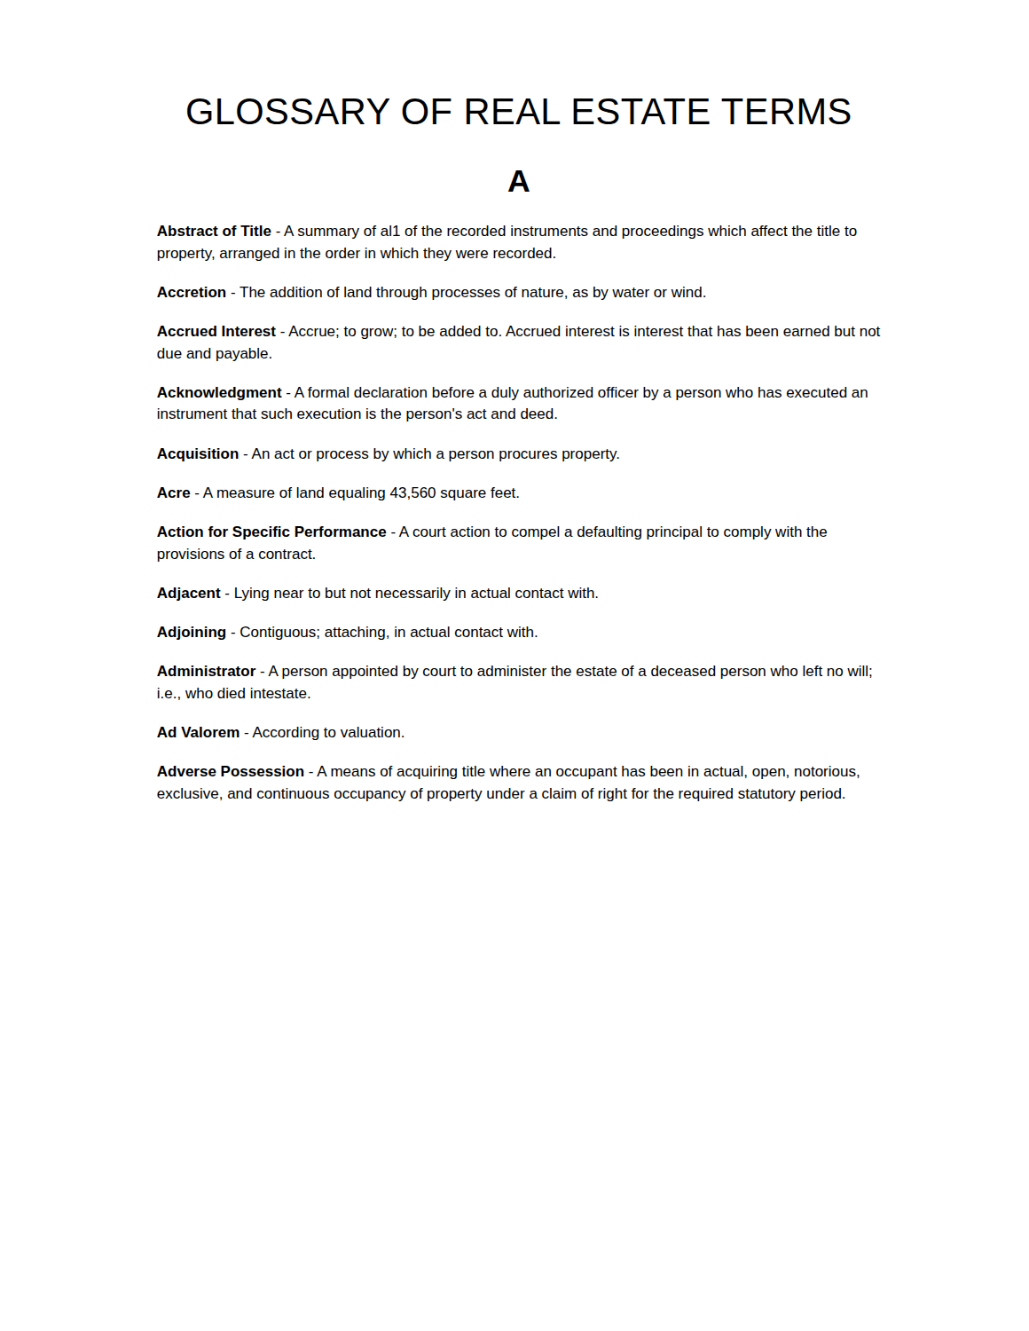GLOSSARY OF REAL ESTATE TERMS
A
Abstract of Title
- A summary of al1 of the recorded instruments and proceedings which affect the title to property, arranged in the order in which they were recorded.
Accretion
- The addition of land through processes of nature, as by water or wind.
Accrued Interest
- Accrue; to grow; to be added to. Accrued interest is interest that has been earned but not due and payable.
Acknowledgment
- A formal declaration before a duly authorized officer by a person who has executed an instrument that such execution is the person's act and deed.
Acquisition
- An act or process by which a person procures property.
Acre
- A measure of land equaling 43,560 square feet.
Action for Specific Performance
- A court action to compel a defaulting principal to comply with the provisions of a contract.
Adjacent
- Lying near to but not necessarily in actual contact with.
Adjoining
- Contiguous; attaching, in actual contact with.
Administrator
- A person appointed by court to administer the estate of a deceased person who left no will; i.e., who died intestate.
Ad Valorem
- According to valuation.
Adverse Possession
- A means of acquiring title where an occupant has been in actual, open, notorious, exclusive, and continuous occupancy of property under a claim of right for the required statutory period.